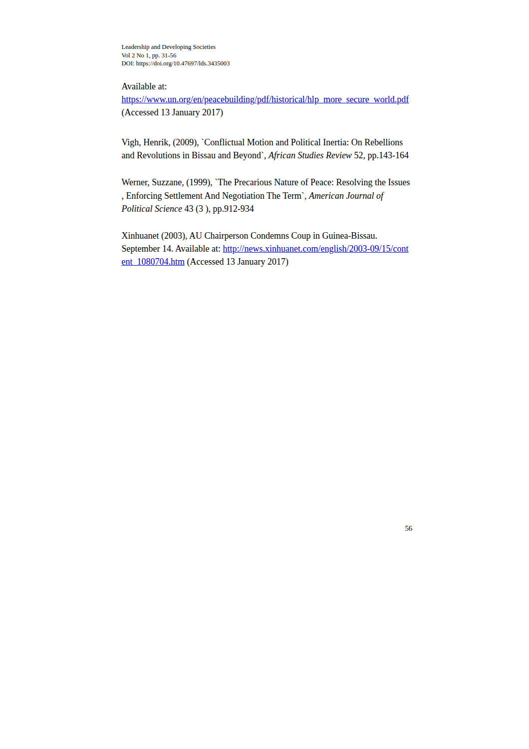Leadership and Developing Societies Vol 2 No 1, pp. 31-56 DOI: https://doi.org/10.47697/lds.3435003
Available at:
https://www.un.org/en/peacebuilding/pdf/historical/hlp_more_secure_world.pdf (Accessed 13 January 2017)
Vigh, Henrik, (2009), `Conflictual Motion and Political Inertia: On Rebellions and Revolutions in Bissau and Beyond`, African Studies Review 52, pp.143-164
Werner, Suzzane, (1999), `The Precarious Nature of Peace: Resolving the Issues , Enforcing Settlement And Negotiation The Term`, American Journal of Political Science 43 (3 ), pp.912-934
Xinhuanet (2003), AU Chairperson Condemns Coup in Guinea-Bissau. September 14. Available at: http://news.xinhuanet.com/english/2003-09/15/content_1080704.htm (Accessed 13 January 2017)
56